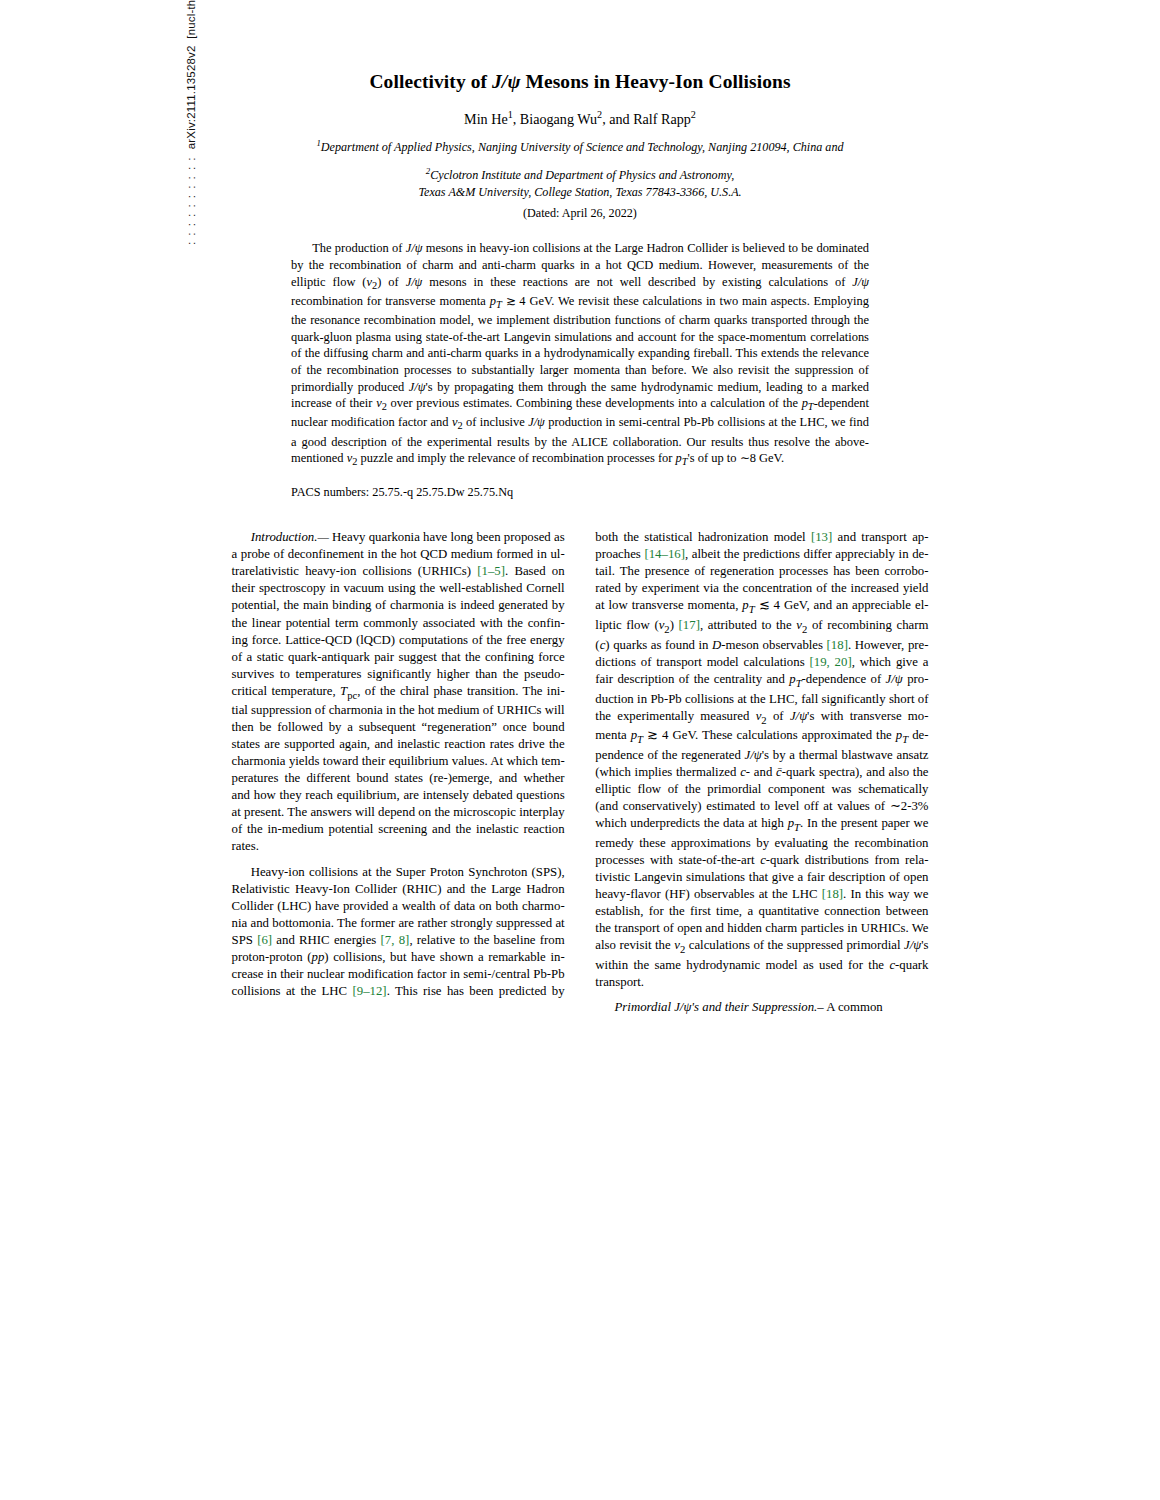: : : : : : : : : : arXiv:2111.13528v2 [nucl-th] 24 Apr 2022
Collectivity of J/ψ Mesons in Heavy-Ion Collisions
Min He1, Biaogang Wu2, and Ralf Rapp2
1Department of Applied Physics, Nanjing University of Science and Technology, Nanjing 210094, China and
2Cyclotron Institute and Department of Physics and Astronomy,
Texas A&M University, College Station, Texas 77843-3366, U.S.A.
(Dated: April 26, 2022)
The production of J/ψ mesons in heavy-ion collisions at the Large Hadron Collider is believed to be dominated by the recombination of charm and anti-charm quarks in a hot QCD medium. However, measurements of the elliptic flow (v2) of J/ψ mesons in these reactions are not well described by existing calculations of J/ψ recombination for transverse momenta pT ≳ 4 GeV. We revisit these calculations in two main aspects. Employing the resonance recombination model, we implement distribution functions of charm quarks transported through the quark-gluon plasma using state-of-the-art Langevin simulations and account for the space-momentum correlations of the diffusing charm and anti-charm quarks in a hydrodynamically expanding fireball. This extends the relevance of the recombination processes to substantially larger momenta than before. We also revisit the suppression of primordially produced J/ψ's by propagating them through the same hydrodynamic medium, leading to a marked increase of their v2 over previous estimates. Combining these developments into a calculation of the pT-dependent nuclear modification factor and v2 of inclusive J/ψ production in semi-central Pb-Pb collisions at the LHC, we find a good description of the experimental results by the ALICE collaboration. Our results thus resolve the above-mentioned v2 puzzle and imply the relevance of recombination processes for pT's of up to ∼8 GeV.
PACS numbers: 25.75.-q 25.75.Dw 25.75.Nq
Introduction.— Heavy quarkonia have long been proposed as a probe of deconfinement in the hot QCD medium formed in ultrarelativistic heavy-ion collisions (URHICs) [1–5]. Based on their spectroscopy in vacuum using the well-established Cornell potential, the main binding of charmonia is indeed generated by the linear potential term commonly associated with the confining force. Lattice-QCD (lQCD) computations of the free energy of a static quark-antiquark pair suggest that the confining force survives to temperatures significantly higher than the pseudo-critical temperature, Tpc, of the chiral phase transition. The initial suppression of charmonia in the hot medium of URHICs will then be followed by a subsequent “regeneration” once bound states are supported again, and inelastic reaction rates drive the charmonia yields toward their equilibrium values. At which temperatures the different bound states (re-)emerge, and whether and how they reach equilibrium, are intensely debated questions at present. The answers will depend on the microscopic interplay of the in-medium potential screening and the inelastic reaction rates.
Heavy-ion collisions at the Super Proton Synchroton (SPS), Relativistic Heavy-Ion Collider (RHIC) and the Large Hadron Collider (LHC) have provided a wealth of data on both charmonia and bottomonia. The former are rather strongly suppressed at SPS [6] and RHIC energies [7, 8], relative to the baseline from proton-proton (pp) collisions, but have shown a remarkable increase in their nuclear modification factor in semi-/central Pb-Pb collisions at the LHC [9–12]. This rise has been predicted by both the statistical hadronization model [13] and transport approaches [14–16], albeit the predictions differ appreciably in detail. The presence of regeneration processes has been corroborated by experiment via the concentration of the increased yield at low transverse momenta, pT ≲ 4 GeV, and an appreciable elliptic flow (v2) [17], attributed to the v2 of recombining charm (c) quarks as found in D-meson observables [18]. However, predictions of transport model calculations [19, 20], which give a fair description of the centrality and pT-dependence of J/ψ production in Pb-Pb collisions at the LHC, fall significantly short of the experimentally measured v2 of J/ψ's with transverse momenta pT ≳ 4 GeV. These calculations approximated the pT dependence of the regenerated J/ψ's by a thermal blastwave ansatz (which implies thermalized c- and c̄-quark spectra), and also the elliptic flow of the primordial component was schematically (and conservatively) estimated to level off at values of ∼2-3% which underpredicts the data at high pT. In the present paper we remedy these approximations by evaluating the recombination processes with state-of-the-art c-quark distributions from relativistic Langevin simulations that give a fair description of open heavy-flavor (HF) observables at the LHC [18]. In this way we establish, for the first time, a quantitative connection between the transport of open and hidden charm particles in URHICs. We also revisit the v2 calculations of the suppressed primordial J/ψ's within the same hydrodynamic model as used for the c-quark transport.
Primordial J/ψ's and their Suppression.– A common